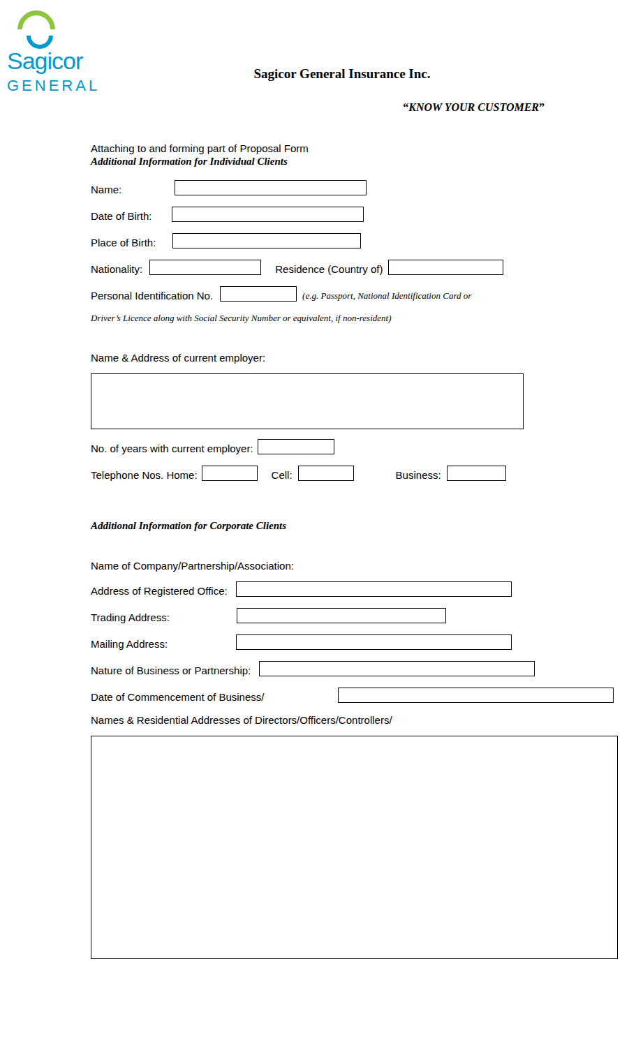Sagicor
GENERAL
Sagicor General Insurance Inc.
“KNOW YOUR CUSTOMER”
Attaching to and forming part of Proposal Form
Additional Information for Individual Clients
Name:
Date of Birth:
Place of Birth:
Nationality: Residence (Country of)
Personal Identification No. (e.g. Passport, National Identification Card or
Driver’s Licence along with Social Security Number or equivalent, if non-resident)
Name & Address of current employer:
No. of years with current employer:
Telephone Nos. Home: Cell: Business:
Additional Information for Corporate Clients
Name of Company/Partnership/Association:
Address of Registered Office:
Trading Address:
Mailing Address:
Nature of Business or Partnership:
Date of Commencement of Business/
Names & Residential Addresses of Directors/Officers/Controllers/